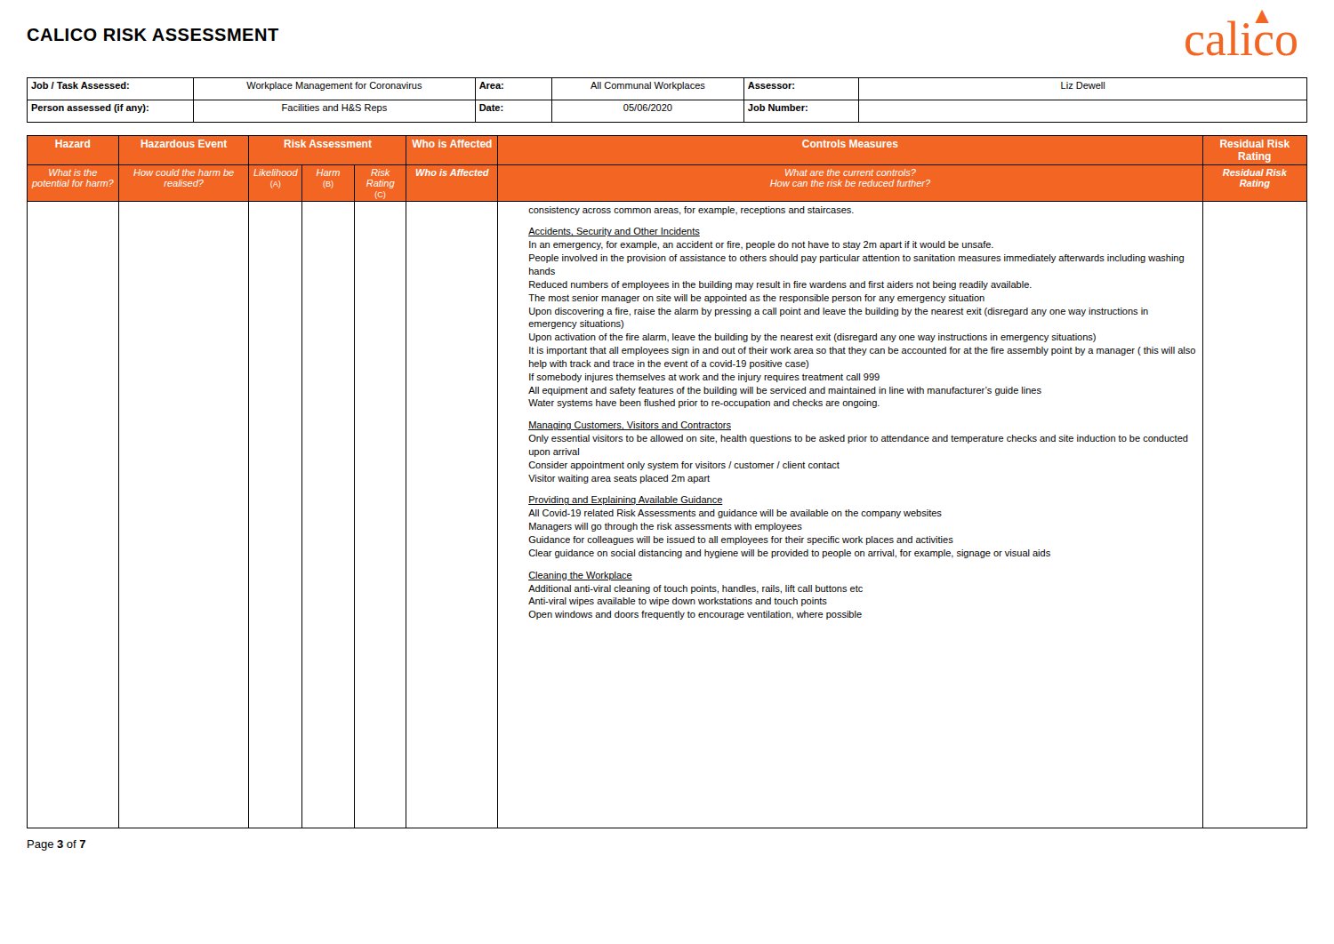CALICO RISK ASSESSMENT
▲calico
| Job / Task Assessed: | Workplace Management for Coronavirus | Area: | All Communal Workplaces | Assessor: | Liz Dewell |
| Person assessed (if any): | Facilities and H&S Reps | Date: | 05/06/2020 | Job Number: | |
| Hazard | Hazardous Event | Risk Assessment | Who is Affected | Controls Measures | Residual Risk Rating |
| --- | --- | --- | --- | --- | --- |
| What is the potential for harm? | How could the harm be realised? | Likelihood (A) | Harm (B) | Risk Rating (C) | Who is Affected | What are the current controls? How can the risk be reduced further? | Residual Risk Rating |
| | | | | | | consistency across common areas, for example, receptions and staircases. Accidents, Security and Other Incidents In an emergency, for example, an accident or fire, people do not have to stay 2m apart if it would be unsafe. People involved in the provision of assistance to others should pay particular attention to sanitation measures immediately afterwards including washing hands Reduced numbers of employees in the building may result in fire wardens and first aiders not being readily available. The most senior manager on site will be appointed as the responsible person for any emergency situation Upon discovering a fire, raise the alarm by pressing a call point and leave the building by the nearest exit (disregard any one way instructions in emergency situations) Upon activation of the fire alarm, leave the building by the nearest exit (disregard any one way instructions in emergency situations) It is important that all employees sign in and out of their work area so that they can be accounted for at the fire assembly point by a manager ( this will also help with track and trace in the event of a covid-19 positive case) If somebody injures themselves at work and the injury requires treatment call 999 All equipment and safety features of the building will be serviced and maintained in line with manufacturer’s guide lines Water systems have been flushed prior to re-occupation and checks are ongoing. Managing Customers, Visitors and Contractors Only essential visitors to be allowed on site, health questions to be asked prior to attendance and temperature checks and site induction to be conducted upon arrival Consider appointment only system for visitors / customer / client contact Visitor waiting area seats placed 2m apart Providing and Explaining Available Guidance All Covid-19 related Risk Assessments and guidance will be available on the company websites Managers will go through the risk assessments with employees Guidance for colleagues will be issued to all employees for their specific work places and activities Clear guidance on social distancing and hygiene will be provided to people on arrival, for example, signage or visual aids Cleaning the Workplace Additional anti-viral cleaning of touch points, handles, rails, lift call buttons etc Anti-viral wipes available to wipe down workstations and touch points Open windows and doors frequently to encourage ventilation, where possible | |
Page 3 of 7